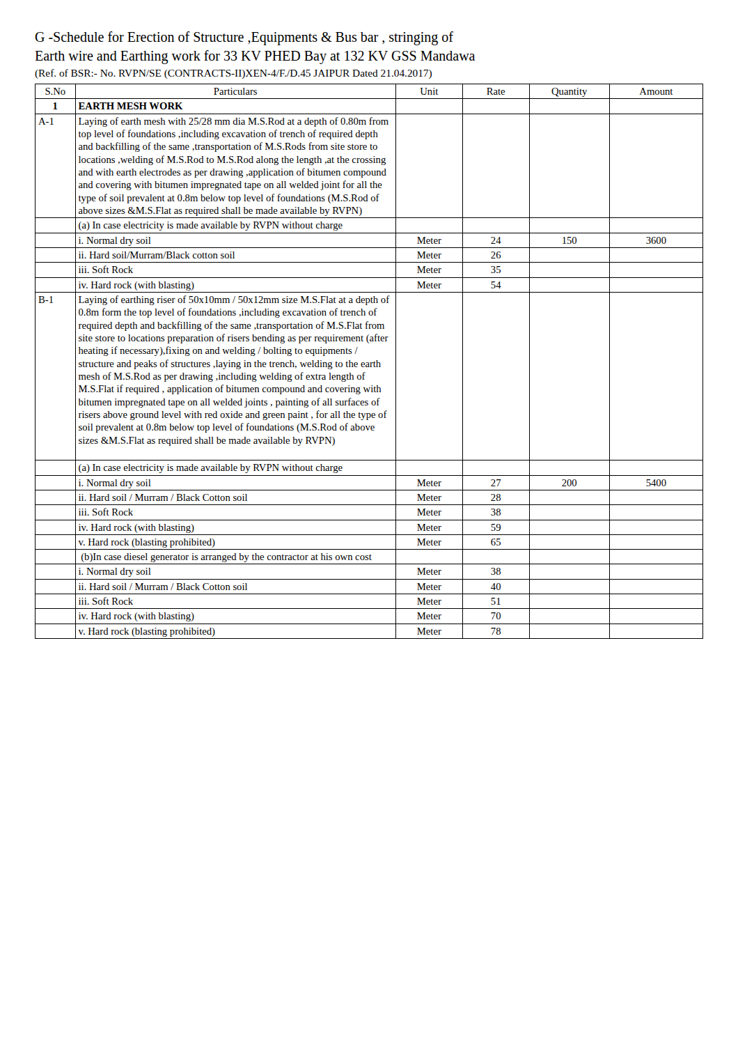G -Schedule for Erection of Structure ,Equipments & Bus bar , stringing of
Earth wire and Earthing work for 33 KV PHED Bay at 132 KV GSS Mandawa
(Ref. of BSR:- No. RVPN/SE (CONTRACTS-II)XEN-4/F./D.45 JAIPUR Dated 21.04.2017)
| S.No | Particulars | Unit | Rate | Quantity | Amount |
| --- | --- | --- | --- | --- | --- |
| 1 | EARTH MESH WORK | | | | |
| A-1 | Laying of earth mesh with 25/28 mm dia M.S.Rod at a depth of 0.80m from top level of foundations ,including excavation of trench of required depth and backfilling of the same ,transportation of M.S.Rods from site store to locations ,welding of M.S.Rod to M.S.Rod along the length ,at the crossing and with earth electrodes as per drawing ,application of bitumen compound and covering with bitumen impregnated tape on all welded joint for all the type of soil prevalent at 0.8m below top level of foundations (M.S.Rod of above sizes &M.S.Flat as required shall be made available by RVPN) | | | | |
| | (a) In case electricity is made available by RVPN without charge | | | | |
| | i. Normal dry soil | Meter | 24 | 150 | 3600 |
| | ii. Hard soil/Murram/Black cotton soil | Meter | 26 | | |
| | iii. Soft Rock | Meter | 35 | | |
| | iv. Hard rock (with blasting) | Meter | 54 | | |
| B-1 | Laying of earthing riser of 50x10mm / 50x12mm size M.S.Flat at a depth of 0.8m form the top level of foundations ,including excavation of trench of required depth and backfilling of the same ,transportation of M.S.Flat from site store to locations preparation of risers bending as per requirement (after heating if necessary),fixing on and welding / bolting to equipments / structure and peaks of structures ,laying in the trench, welding to the earth mesh of M.S.Rod as per drawing ,including welding of extra length of M.S.Flat if required , application of bitumen compound and covering with bitumen impregnated tape on all welded joints , painting of all surfaces of risers above ground level with red oxide and green paint , for all the type of soil prevalent at 0.8m below top level of foundations (M.S.Rod of above sizes &M.S.Flat as required shall be made available by RVPN) | | | | |
| | (a) In case electricity is made available by RVPN without charge | | | | |
| | i. Normal dry soil | Meter | 27 | 200 | 5400 |
| | ii. Hard soil / Murram / Black Cotton soil | Meter | 28 | | |
| | iii. Soft Rock | Meter | 38 | | |
| | iv. Hard rock (with blasting) | Meter | 59 | | |
| | v. Hard rock (blasting prohibited) | Meter | 65 | | |
| | (b)In case diesel generator is arranged by the contractor at his own cost | | | | |
| | i. Normal dry soil | Meter | 38 | | |
| | ii. Hard soil / Murram / Black Cotton soil | Meter | 40 | | |
| | iii. Soft Rock | Meter | 51 | | |
| | iv. Hard rock (with blasting) | Meter | 70 | | |
| | v. Hard rock (blasting prohibited) | Meter | 78 | | |